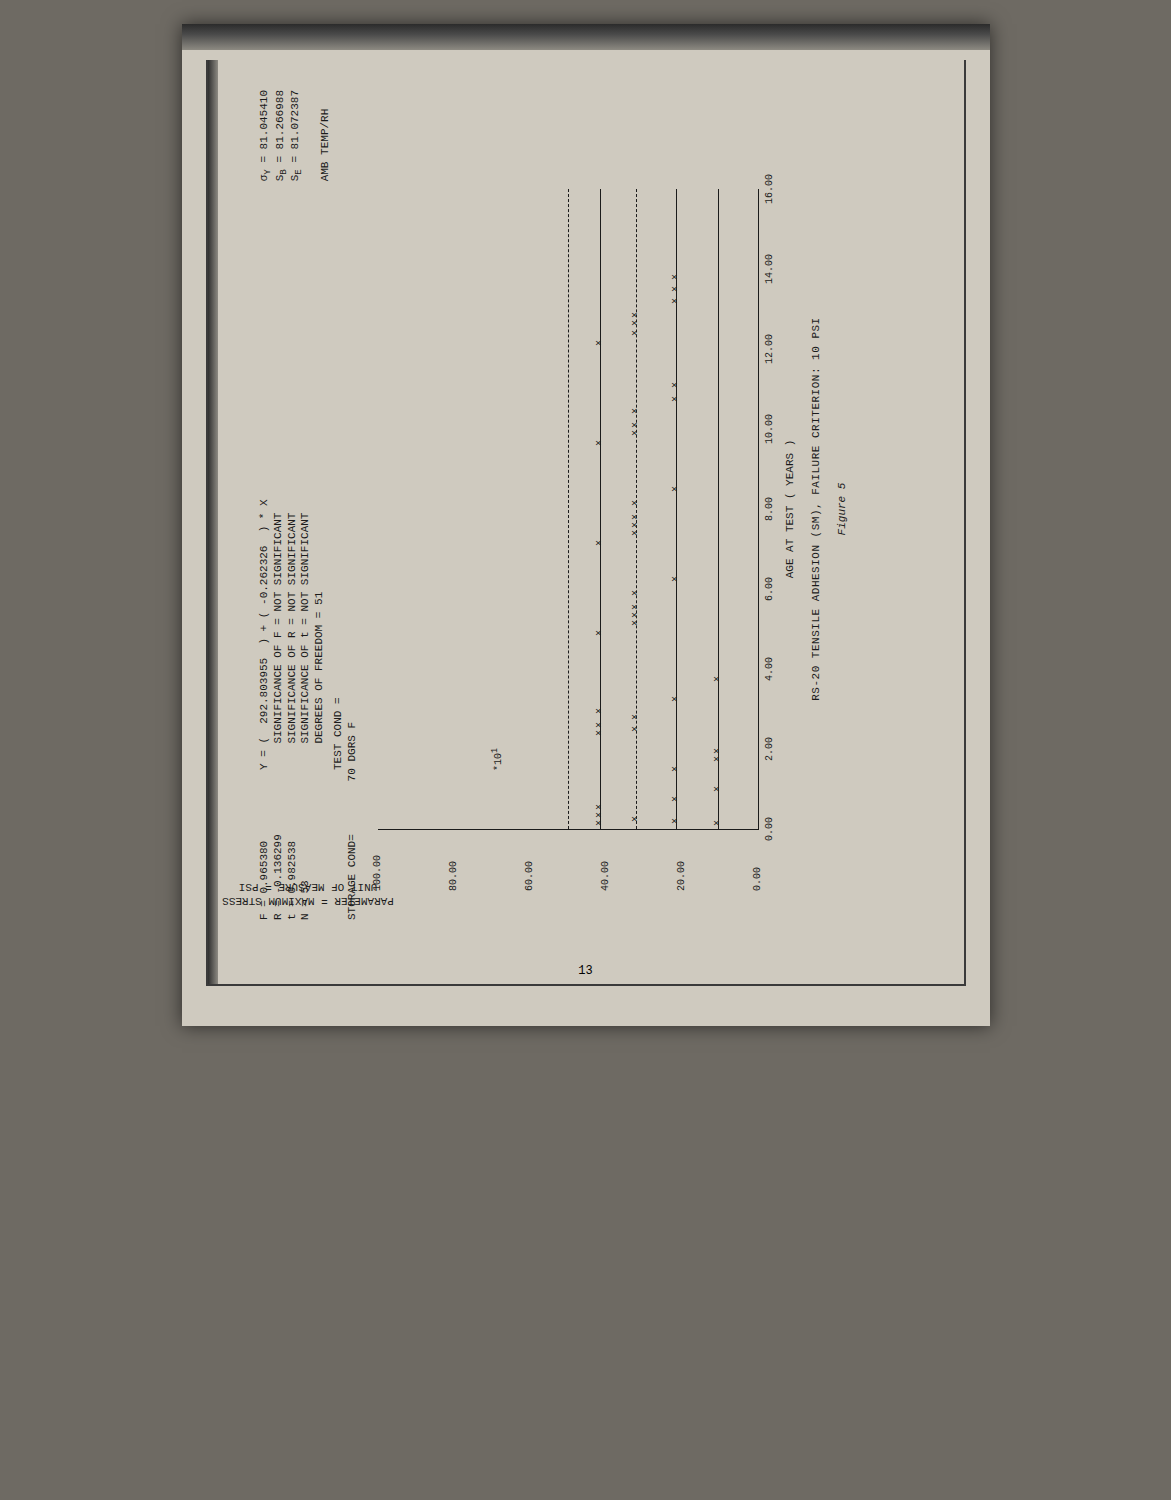F = 0.965380 R = -0.136299 t = 0.982538 N = 53
Y = ( 292.803955 ) + ( -0.262326 ) * X SIGNIFICANCE OF F = NOT SIGNIFICANT SIGNIFICANCE OF R = NOT SIGNIFICANT SIGNIFICANCE OF t = NOT SIGNIFICANT DEGREES OF FREEDOM = 51
σY = 81.045410 SB = 81.266988 SE = 81.072387 AMB TEMP/RH
TEST COND =
STORAGE COND= 70 DGRS F
PARAMETER = MAXIMUM STRESS
UNIT OF MEASURE = PSI
*101
100.00
80.00
60.00
40.00
20.00
0.00
×
×
×
×
×
×
×
×
×
×
×
×
×
×
×
×
×
×
×
×
×
×
×
×
×
×
×
×
×
×
×
×
×
×
×
×
×
×
×
×
×
×
×
0.00
2.00
4.00
6.00
8.00
10.00
12.00
14.00
16.00
AGE AT TEST ( YEARS )
RS-20 TENSILE ADHESION (SM), FAILURE CRITERION: 10 PSI
Figure 5
13